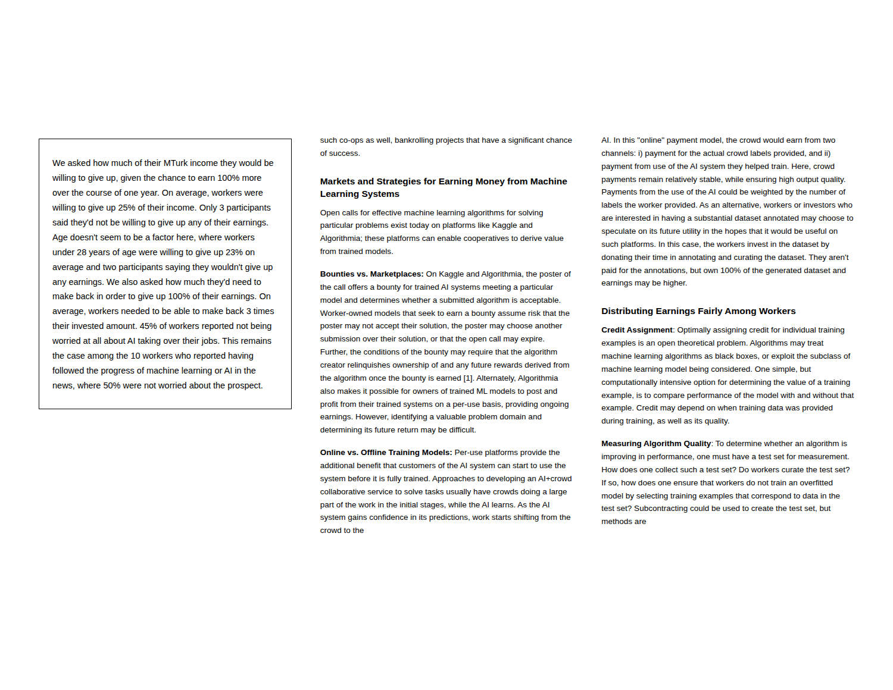We asked how much of their MTurk income they would be willing to give up, given the chance to earn 100% more over the course of one year. On average, workers were willing to give up 25% of their income. Only 3 participants said they'd not be willing to give up any of their earnings. Age doesn't seem to be a factor here, where workers under 28 years of age were willing to give up 23% on average and two participants saying they wouldn't give up any earnings. We also asked how much they'd need to make back in order to give up 100% of their earnings. On average, workers needed to be able to make back 3 times their invested amount. 45% of workers reported not being worried at all about AI taking over their jobs. This remains the case among the 10 workers who reported having followed the progress of machine learning or AI in the news, where 50% were not worried about the prospect.
such co-ops as well, bankrolling projects that have a significant chance of success.
Markets and Strategies for Earning Money from Machine Learning Systems
Open calls for effective machine learning algorithms for solving particular problems exist today on platforms like Kaggle and Algorithmia; these platforms can enable cooperatives to derive value from trained models.
Bounties vs. Marketplaces: On Kaggle and Algorithmia, the poster of the call offers a bounty for trained AI systems meeting a particular model and determines whether a submitted algorithm is acceptable. Worker-owned models that seek to earn a bounty assume risk that the poster may not accept their solution, the poster may choose another submission over their solution, or that the open call may expire. Further, the conditions of the bounty may require that the algorithm creator relinquishes ownership of and any future rewards derived from the algorithm once the bounty is earned [1]. Alternately, Algorithmia also makes it possible for owners of trained ML models to post and profit from their trained systems on a per-use basis, providing ongoing earnings. However, identifying a valuable problem domain and determining its future return may be difficult.
Online vs. Offline Training Models: Per-use platforms provide the additional benefit that customers of the AI system can start to use the system before it is fully trained. Approaches to developing an AI+crowd collaborative service to solve tasks usually have crowds doing a large part of the work in the initial stages, while the AI learns. As the AI system gains confidence in its predictions, work starts shifting from the crowd to the
AI. In this "online" payment model, the crowd would earn from two channels: i) payment for the actual crowd labels provided, and ii) payment from use of the AI system they helped train. Here, crowd payments remain relatively stable, while ensuring high output quality. Payments from the use of the AI could be weighted by the number of labels the worker provided. As an alternative, workers or investors who are interested in having a substantial dataset annotated may choose to speculate on its future utility in the hopes that it would be useful on such platforms. In this case, the workers invest in the dataset by donating their time in annotating and curating the dataset. They aren't paid for the annotations, but own 100% of the generated dataset and earnings may be higher.
Distributing Earnings Fairly Among Workers
Credit Assignment: Optimally assigning credit for individual training examples is an open theoretical problem. Algorithms may treat machine learning algorithms as black boxes, or exploit the subclass of machine learning model being considered. One simple, but computationally intensive option for determining the value of a training example, is to compare performance of the model with and without that example. Credit may depend on when training data was provided during training, as well as its quality.
Measuring Algorithm Quality: To determine whether an algorithm is improving in performance, one must have a test set for measurement. How does one collect such a test set? Do workers curate the test set? If so, how does one ensure that workers do not train an overfitted model by selecting training examples that correspond to data in the test set? Subcontracting could be used to create the test set, but methods are